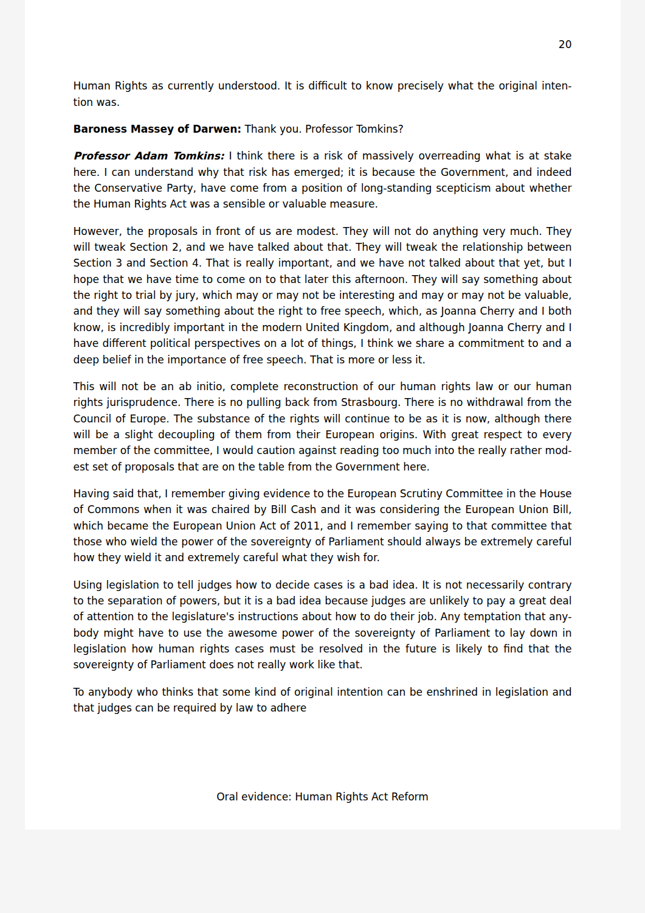20
Human Rights as currently understood. It is difficult to know precisely what the original intention was.
Baroness Massey of Darwen: Thank you. Professor Tomkins?
Professor Adam Tomkins: I think there is a risk of massively overreading what is at stake here. I can understand why that risk has emerged; it is because the Government, and indeed the Conservative Party, have come from a position of long-standing scepticism about whether the Human Rights Act was a sensible or valuable measure.
However, the proposals in front of us are modest. They will not do anything very much. They will tweak Section 2, and we have talked about that. They will tweak the relationship between Section 3 and Section 4. That is really important, and we have not talked about that yet, but I hope that we have time to come on to that later this afternoon. They will say something about the right to trial by jury, which may or may not be interesting and may or may not be valuable, and they will say something about the right to free speech, which, as Joanna Cherry and I both know, is incredibly important in the modern United Kingdom, and although Joanna Cherry and I have different political perspectives on a lot of things, I think we share a commitment to and a deep belief in the importance of free speech. That is more or less it.
This will not be an ab initio, complete reconstruction of our human rights law or our human rights jurisprudence. There is no pulling back from Strasbourg. There is no withdrawal from the Council of Europe. The substance of the rights will continue to be as it is now, although there will be a slight decoupling of them from their European origins. With great respect to every member of the committee, I would caution against reading too much into the really rather modest set of proposals that are on the table from the Government here.
Having said that, I remember giving evidence to the European Scrutiny Committee in the House of Commons when it was chaired by Bill Cash and it was considering the European Union Bill, which became the European Union Act of 2011, and I remember saying to that committee that those who wield the power of the sovereignty of Parliament should always be extremely careful how they wield it and extremely careful what they wish for.
Using legislation to tell judges how to decide cases is a bad idea. It is not necessarily contrary to the separation of powers, but it is a bad idea because judges are unlikely to pay a great deal of attention to the legislature's instructions about how to do their job. Any temptation that anybody might have to use the awesome power of the sovereignty of Parliament to lay down in legislation how human rights cases must be resolved in the future is likely to find that the sovereignty of Parliament does not really work like that.
To anybody who thinks that some kind of original intention can be enshrined in legislation and that judges can be required by law to adhere
Oral evidence: Human Rights Act Reform